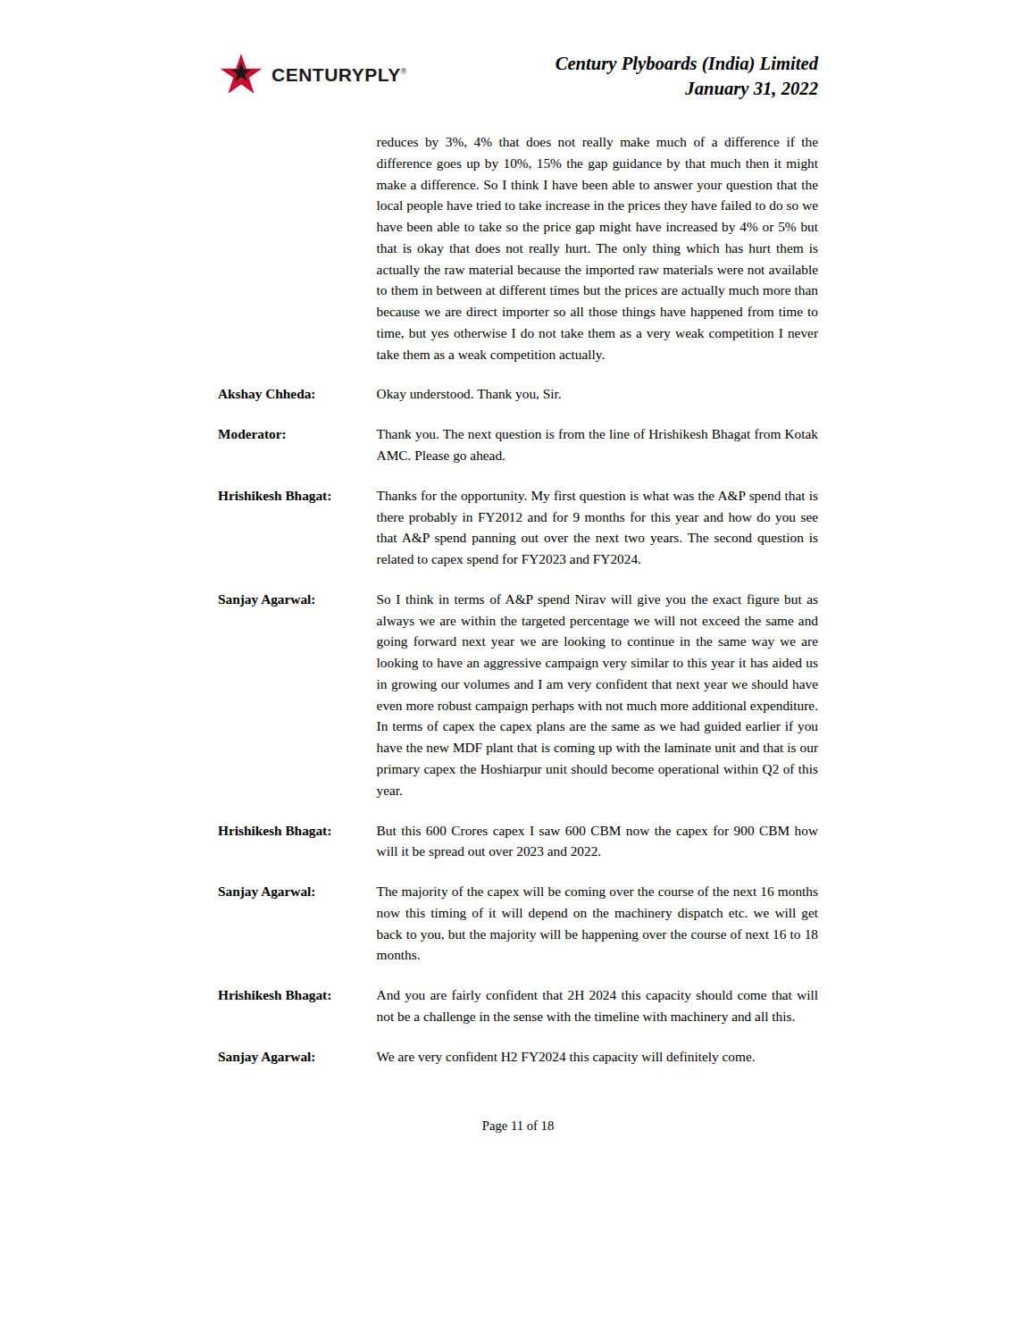CENTURYPLY®
Century Plyboards (India) Limited
January 31, 2022
reduces by 3%, 4% that does not really make much of a difference if the difference goes up by 10%, 15% the gap guidance by that much then it might make a difference. So I think I have been able to answer your question that the local people have tried to take increase in the prices they have failed to do so we have been able to take so the price gap might have increased by 4% or 5% but that is okay that does not really hurt. The only thing which has hurt them is actually the raw material because the imported raw materials were not available to them in between at different times but the prices are actually much more than because we are direct importer so all those things have happened from time to time, but yes otherwise I do not take them as a very weak competition I never take them as a weak competition actually.
Akshay Chheda:
Okay understood. Thank you, Sir.
Moderator:
Thank you. The next question is from the line of Hrishikesh Bhagat from Kotak AMC. Please go ahead.
Hrishikesh Bhagat:
Thanks for the opportunity. My first question is what was the A&P spend that is there probably in FY2012 and for 9 months for this year and how do you see that A&P spend panning out over the next two years. The second question is related to capex spend for FY2023 and FY2024.
Sanjay Agarwal:
So I think in terms of A&P spend Nirav will give you the exact figure but as always we are within the targeted percentage we will not exceed the same and going forward next year we are looking to continue in the same way we are looking to have an aggressive campaign very similar to this year it has aided us in growing our volumes and I am very confident that next year we should have even more robust campaign perhaps with not much more additional expenditure. In terms of capex the capex plans are the same as we had guided earlier if you have the new MDF plant that is coming up with the laminate unit and that is our primary capex the Hoshiarpur unit should become operational within Q2 of this year.
Hrishikesh Bhagat:
But this 600 Crores capex I saw 600 CBM now the capex for 900 CBM how will it be spread out over 2023 and 2022.
Sanjay Agarwal:
The majority of the capex will be coming over the course of the next 16 months now this timing of it will depend on the machinery dispatch etc. we will get back to you, but the majority will be happening over the course of next 16 to 18 months.
Hrishikesh Bhagat:
And you are fairly confident that 2H 2024 this capacity should come that will not be a challenge in the sense with the timeline with machinery and all this.
Sanjay Agarwal:
We are very confident H2 FY2024 this capacity will definitely come.
Page 11 of 18